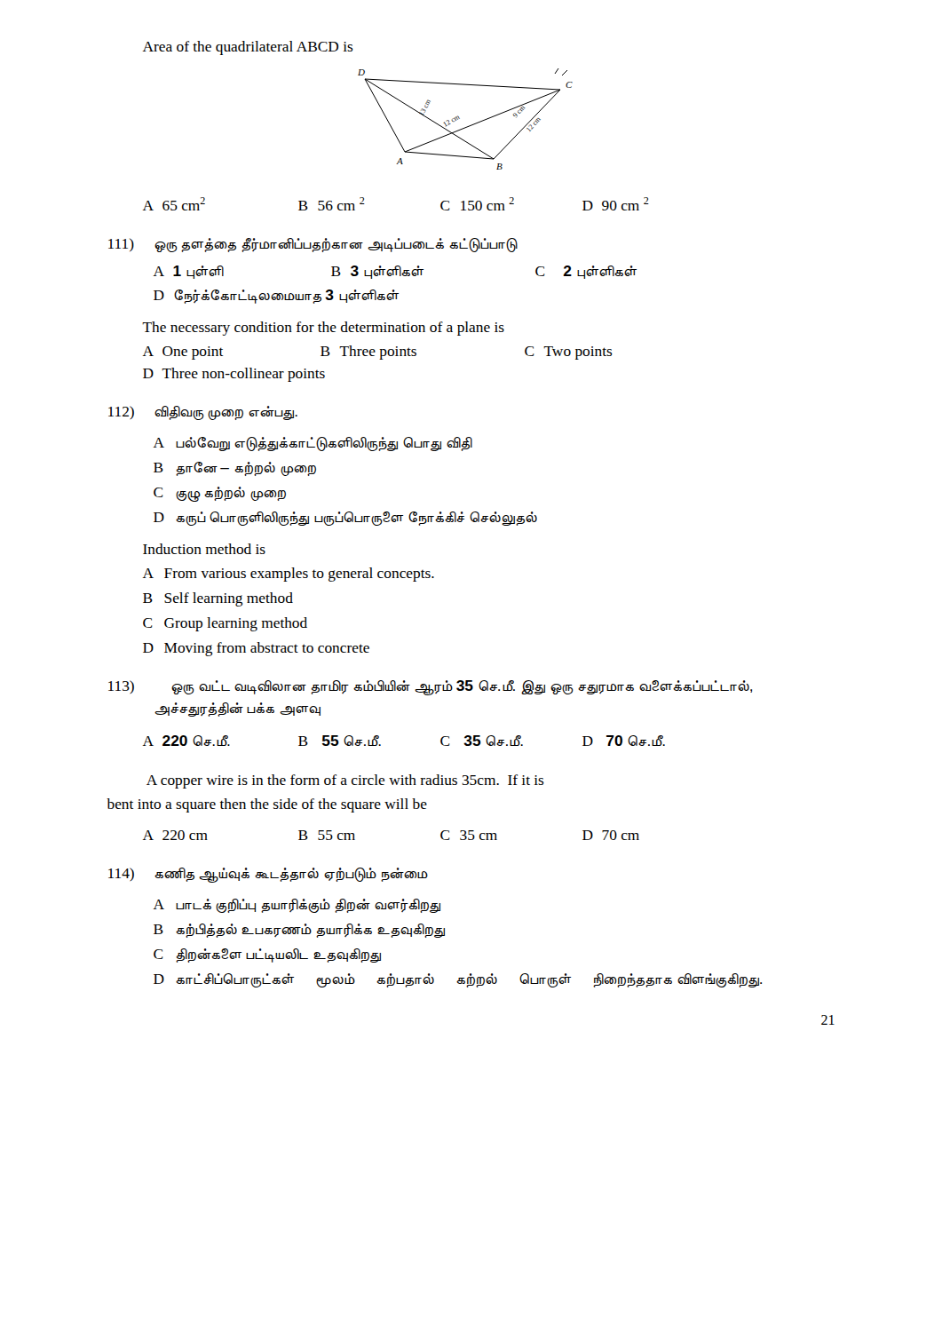Area of the quadrilateral ABCD is
D C B A 13 cm 12 cm 9 cm 12 cm
A 65 cm2
B 56 cm 2
C 150 cm 2
D 90 cm 2
111)
ஒரு தளத்தை தீர்மானிப்பதற்கான அடிப்படைக் கட்டுப்பாடு
A 1 புள்ளி
B 3 புள்ளிகள்
C 2 புள்ளிகள்
Dநேர்க்கோட்டிலமையாத 3 புள்ளிகள்
The necessary condition for the determination of a plane is
AOne point
BThree points
CTwo points
DThree non-collinear points
112)
விதிவரு முறை என்பது.
A
பல்வேறு எடுத்துக்காட்டுகளிலிருந்து பொது விதி
B
தானே – கற்றல் முறை
C
குழு கற்றல் முறை
D
கருப் பொருளிலிருந்து பருப்பொருளை நோக்கிச் செல்லுதல்
Induction method is
A
From various examples to general concepts.
B
Self learning method
C
Group learning method
D
Moving from abstract to concrete
113)
ஒரு வட்ட வடிவிலான தாமிர கம்பியின் ஆரம் 35 செ.மீ. இது ஒரு சதுரமாக வளைக்கப்பட்டால், அச்சதுரத்தின் பக்க அளவு
A 220 செ.மீ.
B 55 செ.மீ.
C 35 செ.மீ.
D 70 செ.மீ.
A copper wire is in the form of a circle with radius 35cm. If it is
bent into a square then the side of the square will be
A 220 cm
B 55 cm
C 35 cm
D 70 cm
114)
கணித ஆய்வுக் கூடத்தால் ஏற்படும் நன்மை
A
பாடக் குறிப்பு தயாரிக்கும் திறன் வளர்கிறது
B
கற்பித்தல் உபகரணம் தயாரிக்க உதவுகிறது
C
திறன்களை பட்டியலிட உதவுகிறது
D
காட்சிப்பொருட்கள் மூலம் கற்பதால் கற்றல் பொருள் நிறைந்ததாக விளங்குகிறது.
21